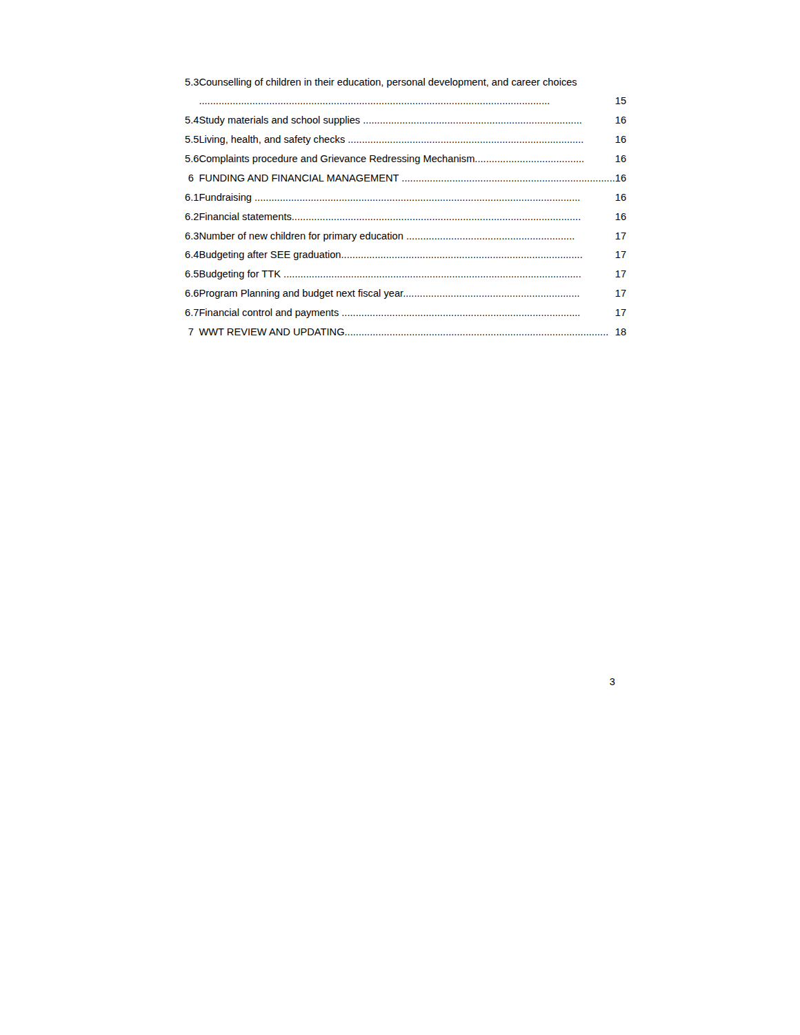| 5.3 | Counselling of children in their education, personal development, and career choices | |
| | ............................................................................................................................. | 15 |
| 5.4 | Study materials and school supplies .............................................................................. | 16 |
| 5.5 | Living, health, and safety checks .................................................................................... | 16 |
| 5.6 | Complaints procedure and Grievance Redressing Mechanism....................................... | 16 |
| 6 | FUNDING AND FINANCIAL MANAGEMENT ............................................................................ | 16 |
| 6.1 | Fundraising .................................................................................................................... | 16 |
| 6.2 | Financial statements....................................................................................................... | 16 |
| 6.3 | Number of new children for primary education ............................................................ | 17 |
| 6.4 | Budgeting after SEE graduation...................................................................................... | 17 |
| 6.5 | Budgeting for TTK .......................................................................................................... | 17 |
| 6.6 | Program Planning and budget next fiscal year............................................................... | 17 |
| 6.7 | Financial control and payments ..................................................................................... | 17 |
| 7 | WWT REVIEW AND UPDATING.............................................................................................. | 18 |
3